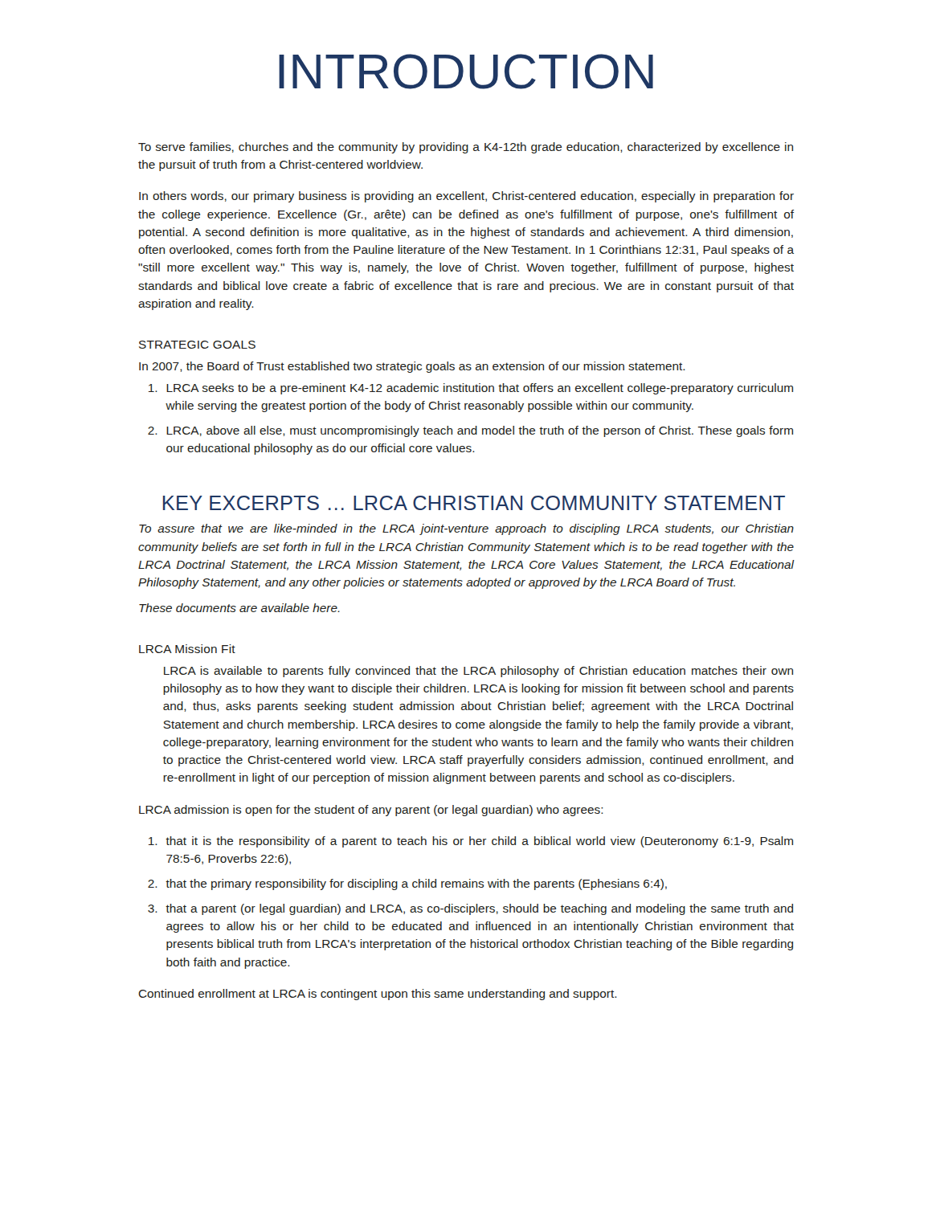INTRODUCTION
To serve families, churches and the community by providing a K4-12th grade education, characterized by excellence in the pursuit of truth from a Christ-centered worldview.
In others words, our primary business is providing an excellent, Christ-centered education, especially in preparation for the college experience. Excellence (Gr., arête) can be defined as one's fulfillment of purpose, one's fulfillment of potential. A second definition is more qualitative, as in the highest of standards and achievement. A third dimension, often overlooked, comes forth from the Pauline literature of the New Testament. In 1 Corinthians 12:31, Paul speaks of a "still more excellent way." This way is, namely, the love of Christ. Woven together, fulfillment of purpose, highest standards and biblical love create a fabric of excellence that is rare and precious. We are in constant pursuit of that aspiration and reality.
STRATEGIC GOALS
In 2007, the Board of Trust established two strategic goals as an extension of our mission statement.
LRCA seeks to be a pre-eminent K4-12 academic institution that offers an excellent college-preparatory curriculum while serving the greatest portion of the body of Christ reasonably possible within our community.
LRCA, above all else, must uncompromisingly teach and model the truth of the person of Christ. These goals form our educational philosophy as do our official core values.
KEY EXCERPTS … LRCA CHRISTIAN COMMUNITY STATEMENT
To assure that we are like-minded in the LRCA joint-venture approach to discipling LRCA students, our Christian community beliefs are set forth in full in the LRCA Christian Community Statement which is to be read together with the LRCA Doctrinal Statement, the LRCA Mission Statement, the LRCA Core Values Statement, the LRCA Educational Philosophy Statement, and any other policies or statements adopted or approved by the LRCA Board of Trust.
These documents are available here.
LRCA Mission Fit
LRCA is available to parents fully convinced that the LRCA philosophy of Christian education matches their own philosophy as to how they want to disciple their children. LRCA is looking for mission fit between school and parents and, thus, asks parents seeking student admission about Christian belief; agreement with the LRCA Doctrinal Statement and church membership. LRCA desires to come alongside the family to help the family provide a vibrant, college-preparatory, learning environment for the student who wants to learn and the family who wants their children to practice the Christ-centered world view. LRCA staff prayerfully considers admission, continued enrollment, and re-enrollment in light of our perception of mission alignment between parents and school as co-disciplers.
LRCA admission is open for the student of any parent (or legal guardian) who agrees:
that it is the responsibility of a parent to teach his or her child a biblical world view (Deuteronomy 6:1-9, Psalm 78:5-6, Proverbs 22:6),
that the primary responsibility for discipling a child remains with the parents (Ephesians 6:4),
that a parent (or legal guardian) and LRCA, as co-disciplers, should be teaching and modeling the same truth and agrees to allow his or her child to be educated and influenced in an intentionally Christian environment that presents biblical truth from LRCA's interpretation of the historical orthodox Christian teaching of the Bible regarding both faith and practice.
Continued enrollment at LRCA is contingent upon this same understanding and support.